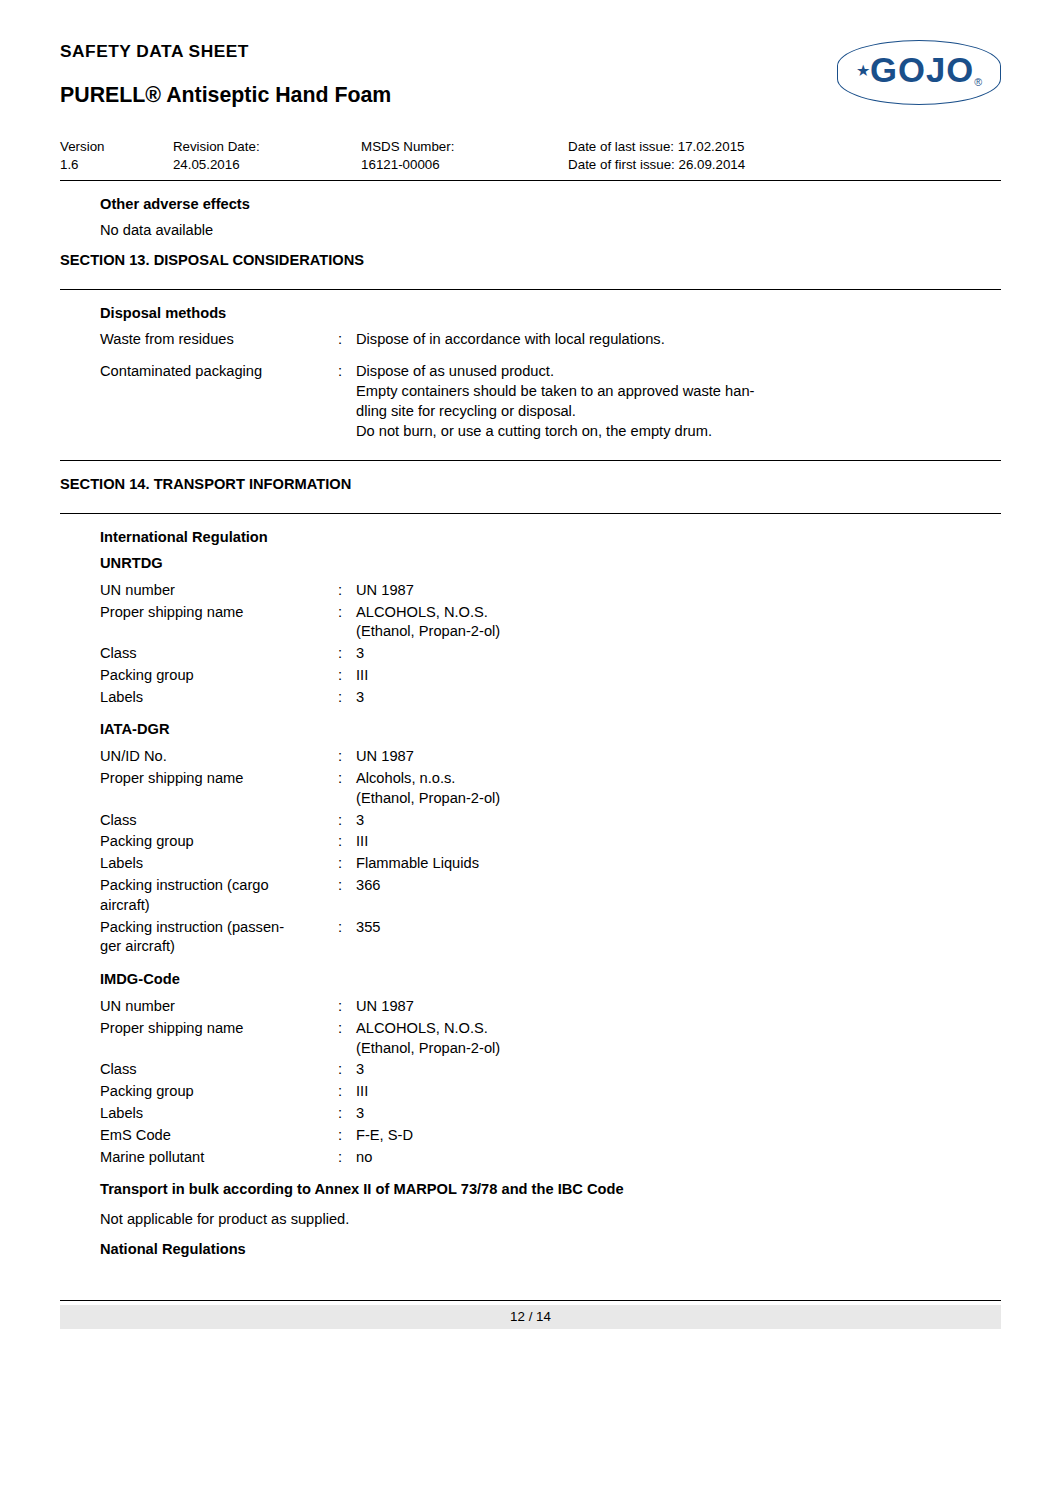SAFETY DATA SHEET
PURELL® Antiseptic Hand Foam
★GOJO®
| Version 1.6 | Revision Date: 24.05.2016 | MSDS Number: 16121-00006 | Date of last issue: 17.02.2015 Date of first issue: 26.09.2014 |
Other adverse effects
No data available
SECTION 13. DISPOSAL CONSIDERATIONS
Disposal methods
| Waste from residues | : | Dispose of in accordance with local regulations. |
| Contaminated packaging | : | Dispose of as unused product. Empty containers should be taken to an approved waste han- dling site for recycling or disposal. Do not burn, or use a cutting torch on, the empty drum. |
SECTION 14. TRANSPORT INFORMATION
International Regulation
UNRTDG
| UN number | : | UN 1987 |
| Proper shipping name | : | ALCOHOLS, N.O.S. (Ethanol, Propan-2-ol) |
| Class | : | 3 |
| Packing group | : | III |
| Labels | : | 3 |
IATA-DGR
| UN/ID No. | : | UN 1987 |
| Proper shipping name | : | Alcohols, n.o.s. (Ethanol, Propan-2-ol) |
| Class | : | 3 |
| Packing group | : | III |
| Labels | : | Flammable Liquids |
| Packing instruction (cargo aircraft) | : | 366 |
| Packing instruction (passen- ger aircraft) | : | 355 |
IMDG-Code
| UN number | : | UN 1987 |
| Proper shipping name | : | ALCOHOLS, N.O.S. (Ethanol, Propan-2-ol) |
| Class | : | 3 |
| Packing group | : | III |
| Labels | : | 3 |
| EmS Code | : | F-E, S-D |
| Marine pollutant | : | no |
Transport in bulk according to Annex II of MARPOL 73/78 and the IBC Code
Not applicable for product as supplied.
National Regulations
12 / 14